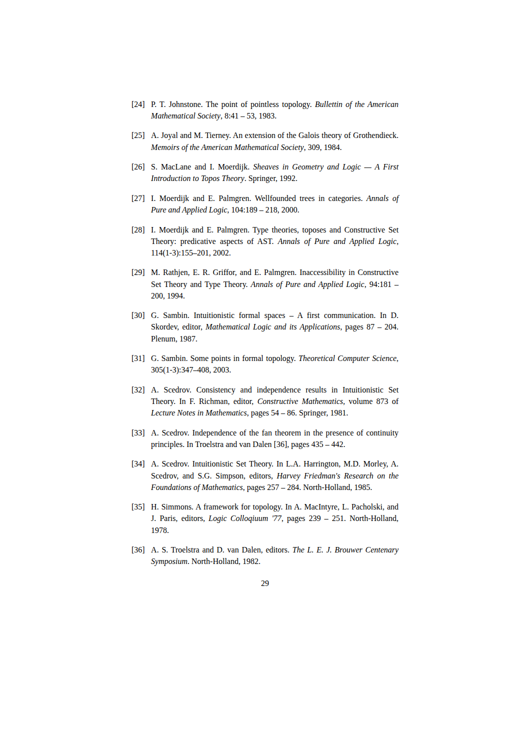[24] P. T. Johnstone. The point of pointless topology. Bullettin of the American Mathematical Society, 8:41 – 53, 1983.
[25] A. Joyal and M. Tierney. An extension of the Galois theory of Grothendieck. Memoirs of the American Mathematical Society, 309, 1984.
[26] S. MacLane and I. Moerdijk. Sheaves in Geometry and Logic — A First Introduction to Topos Theory. Springer, 1992.
[27] I. Moerdijk and E. Palmgren. Wellfounded trees in categories. Annals of Pure and Applied Logic, 104:189 – 218, 2000.
[28] I. Moerdijk and E. Palmgren. Type theories, toposes and Constructive Set Theory: predicative aspects of AST. Annals of Pure and Applied Logic, 114(1-3):155–201, 2002.
[29] M. Rathjen, E. R. Griffor, and E. Palmgren. Inaccessibility in Constructive Set Theory and Type Theory. Annals of Pure and Applied Logic, 94:181 – 200, 1994.
[30] G. Sambin. Intuitionistic formal spaces – A first communication. In D. Skordev, editor, Mathematical Logic and its Applications, pages 87 – 204. Plenum, 1987.
[31] G. Sambin. Some points in formal topology. Theoretical Computer Science, 305(1-3):347–408, 2003.
[32] A. Scedrov. Consistency and independence results in Intuitionistic Set Theory. In F. Richman, editor, Constructive Mathematics, volume 873 of Lecture Notes in Mathematics, pages 54 – 86. Springer, 1981.
[33] A. Scedrov. Independence of the fan theorem in the presence of continuity principles. In Troelstra and van Dalen [36], pages 435 – 442.
[34] A. Scedrov. Intuitionistic Set Theory. In L.A. Harrington, M.D. Morley, A. Scedrov, and S.G. Simpson, editors, Harvey Friedman's Research on the Foundations of Mathematics, pages 257 – 284. North-Holland, 1985.
[35] H. Simmons. A framework for topology. In A. MacIntyre, L. Pacholski, and J. Paris, editors, Logic Colloqiuum '77, pages 239 – 251. North-Holland, 1978.
[36] A. S. Troelstra and D. van Dalen, editors. The L. E. J. Brouwer Centenary Symposium. North-Holland, 1982.
29